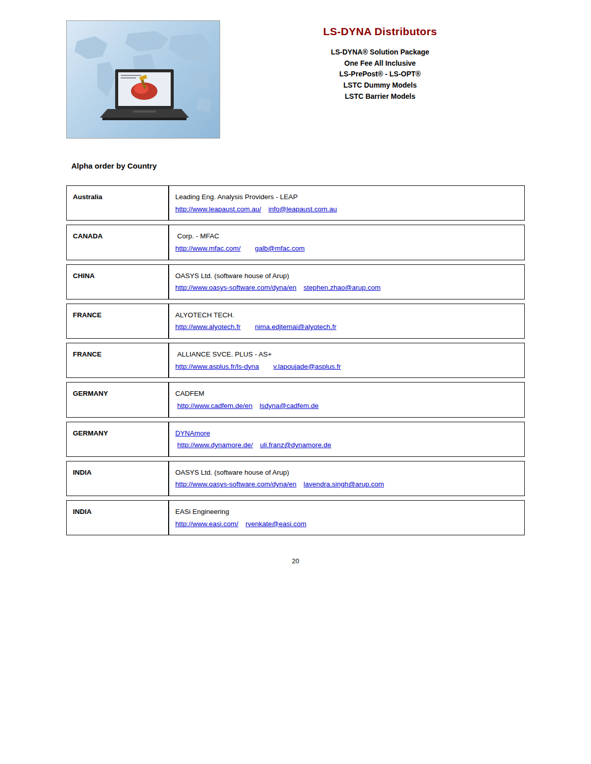LS-DYNA Distributors
LS-DYNA® Solution Package
One Fee All Inclusive
LS-PrePost® - LS-OPT®
LSTC Dummy Models
LSTC Barrier Models
Alpha order by Country
| Australia | Leading Eng. Analysis Providers - LEAP http://www.leapaust.com.au/ info@leapaust.com.au |
| CANADA | Corp. - MFAC http://www.mfac.com/ galb@mfac.com |
| CHINA | OASYS Ltd. (software house of Arup) http://www.oasys-software.com/dyna/en stephen.zhao@arup.com |
| FRANCE | ALYOTECH TECH. http://www.alyotech.fr nima.edjtemai@alyotech.fr |
| FRANCE | ALLIANCE SVCE. PLUS - AS+ http://www.asplus.fr/ls-dyna v.lapoujade@asplus.fr |
| GERMANY | CADFEM http://www.cadfem.de/en lsdyna@cadfem.de |
| GERMANY | DYNAmore http://www.dynamore.de/ uli.franz@dynamore.de |
| INDIA | OASYS Ltd. (software house of Arup) http://www.oasys-software.com/dyna/en lavendra.singh@arup.com |
| INDIA | EASi Engineering http://www.easi.com/ rvenkate@easi.com |
20